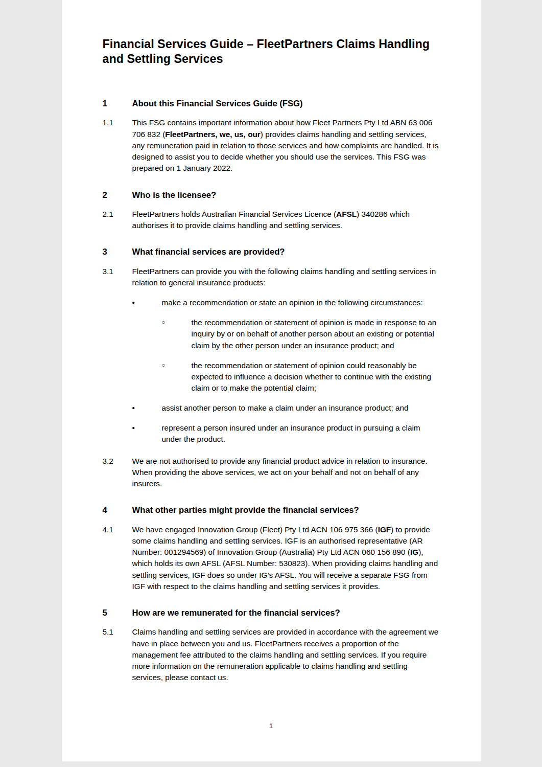Financial Services Guide – FleetPartners Claims Handling and Settling Services
1 About this Financial Services Guide (FSG)
1.1
This FSG contains important information about how Fleet Partners Pty Ltd ABN 63 006 706 832 (FleetPartners, we, us, our) provides claims handling and settling services, any remuneration paid in relation to those services and how complaints are handled. It is designed to assist you to decide whether you should use the services. This FSG was prepared on 1 January 2022.
2 Who is the licensee?
2.1
FleetPartners holds Australian Financial Services Licence (AFSL) 340286 which authorises it to provide claims handling and settling services.
3 What financial services are provided?
3.1
FleetPartners can provide you with the following claims handling and settling services in relation to general insurance products:
make a recommendation or state an opinion in the following circumstances:
the recommendation or statement of opinion is made in response to an inquiry by or on behalf of another person about an existing or potential claim by the other person under an insurance product; and
the recommendation or statement of opinion could reasonably be expected to influence a decision whether to continue with the existing claim or to make the potential claim;
assist another person to make a claim under an insurance product; and
represent a person insured under an insurance product in pursuing a claim under the product.
3.2
We are not authorised to provide any financial product advice in relation to insurance. When providing the above services, we act on your behalf and not on behalf of any insurers.
4 What other parties might provide the financial services?
4.1
We have engaged Innovation Group (Fleet) Pty Ltd ACN 106 975 366 (IGF) to provide some claims handling and settling services. IGF is an authorised representative (AR Number: 001294569) of Innovation Group (Australia) Pty Ltd ACN 060 156 890 (IG), which holds its own AFSL (AFSL Number: 530823). When providing claims handling and settling services, IGF does so under IG’s AFSL. You will receive a separate FSG from IGF with respect to the claims handling and settling services it provides.
5 How are we remunerated for the financial services?
5.1
Claims handling and settling services are provided in accordance with the agreement we have in place between you and us. FleetPartners receives a proportion of the management fee attributed to the claims handling and settling services. If you require more information on the remuneration applicable to claims handling and settling services, please contact us.
1